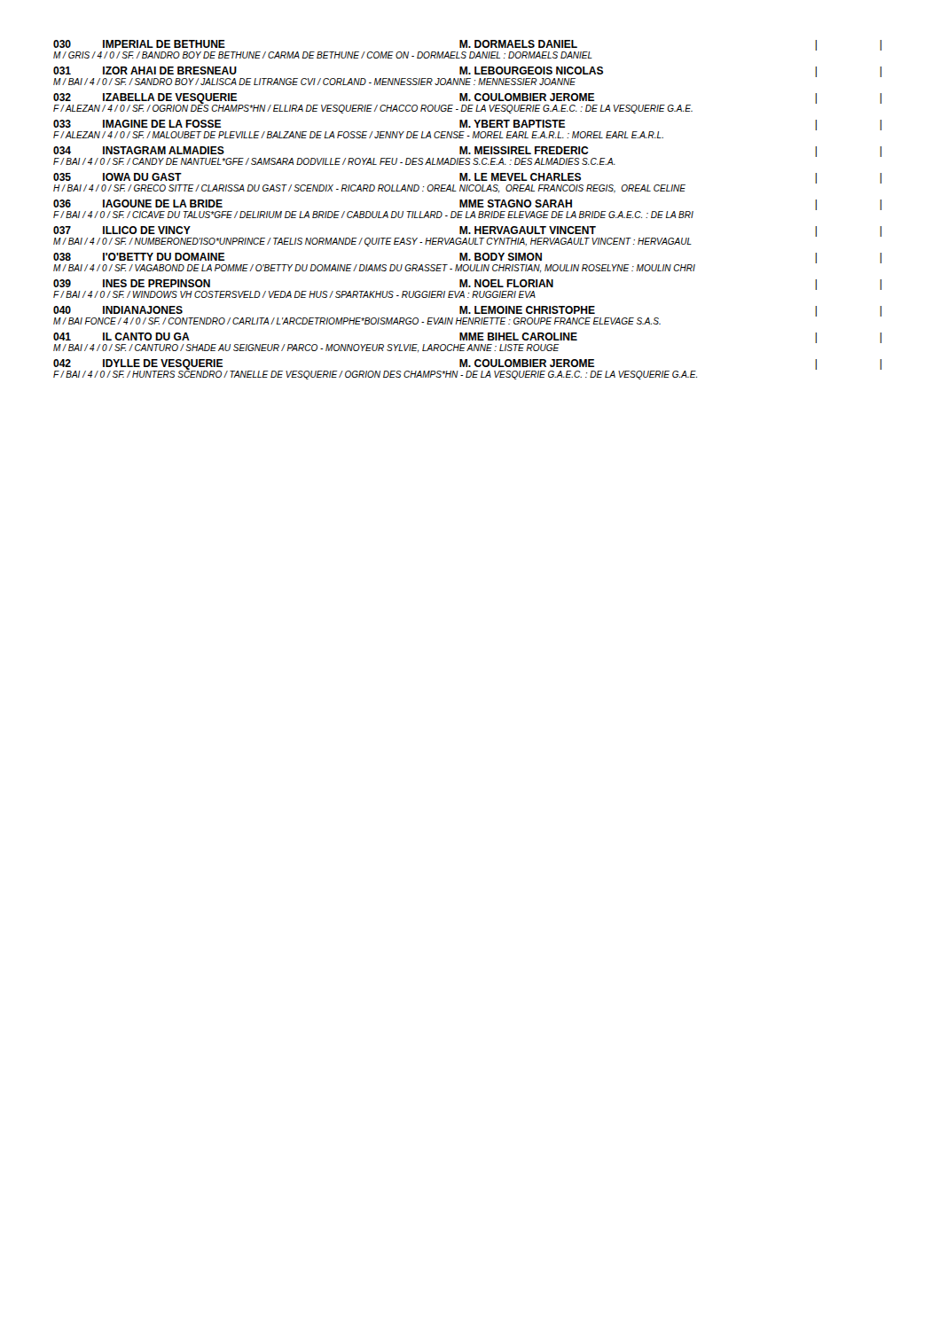| 030 | IMPERIAL DE BETHUNE | M. DORMAELS DANIEL | / | / |
| M / GRIS / 4 / 0 / SF. / BANDRO BOY DE BETHUNE / CARMA DE BETHUNE / COME ON - DORMAELS DANIEL : DORMAELS DANIEL |
| 031 | IZOR AHAI DE BRESNEAU | M. LEBOURGEOIS NICOLAS | / | / |
| M / BAI / 4 / 0 / SF. / SANDRO BOY / JALISCA DE LITRANGE CVI / CORLAND - MENNESSIER JOANNE : MENNESSIER JOANNE |
| 032 | IZABELLA DE VESQUERIE | M. COULOMBIER JEROME | / | / |
| F / ALEZAN / 4 / 0 / SF. / OGRION DES CHAMPS*HN / ELLIRA DE VESQUERIE / CHACCO ROUGE - DE LA VESQUERIE G.A.E.C. : DE LA VESQUERIE G.A.E. |
| 033 | IMAGINE DE LA FOSSE | M. YBERT BAPTISTE | / | / |
| F / ALEZAN / 4 / 0 / SF. / MALOUBET DE PLEVILLE / BALZANE DE LA FOSSE / JENNY DE LA CENSE - MOREL EARL E.A.R.L. : MOREL EARL E.A.R.L. |
| 034 | INSTAGRAM ALMADIES | M. MEISSIREL FREDERIC | / | / |
| F / BAI / 4 / 0 / SF. / CANDY DE NANTUEL*GFE / SAMSARA DODVILLE / ROYAL FEU - DES ALMADIES S.C.E.A. : DES ALMADIES S.C.E.A. |
| 035 | IOWA DU GAST | M. LE MEVEL CHARLES | / | / |
| H / BAI / 4 / 0 / SF. / GRECO SITTE / CLARISSA DU GAST / SCENDIX - RICARD ROLLAND : OREAL NICOLAS, OREAL FRANCOIS REGIS, OREAL CELINE |
| 036 | IAGOUNE DE LA BRIDE | MME STAGNO SARAH | / | / |
| F / BAI / 4 / 0 / SF. / CICAVE DU TALUS*GFE / DELIRIUM DE LA BRIDE / CABDULA DU TILLARD - DE LA BRIDE ELEVAGE DE LA BRIDE G.A.E.C. : DE LA BRI |
| 037 | ILLICO DE VINCY | M. HERVAGAULT VINCENT | / | / |
| M / BAI / 4 / 0 / SF. / NUMBERONED'ISO*UNPRINCE / TAELIS NORMANDE / QUITE EASY - HERVAGAULT CYNTHIA, HERVAGAULT VINCENT : HERVAGAUL |
| 038 | I'O'BETTY DU DOMAINE | M. BODY SIMON | / | / |
| M / BAI / 4 / 0 / SF. / VAGABOND DE LA POMME / O'BETTY DU DOMAINE / DIAMS DU GRASSET - MOULIN CHRISTIAN, MOULIN ROSELYNE : MOULIN CHRI |
| 039 | INES DE PREPINSON | M. NOEL FLORIAN | / | / |
| F / BAI / 4 / 0 / SF. / WINDOWS VH COSTERSVELD / VEDA DE HUS / SPARTAKHUS - RUGGIERI EVA : RUGGIERI EVA |
| 040 | INDIANAJONES | M. LEMOINE CHRISTOPHE | / | / |
| M / BAI FONCE / 4 / 0 / SF. / CONTENDRO / CARLITA / L'ARCDETRIOMPHE*BOISMARGO - EVAIN HENRIETTE : GROUPE FRANCE ELEVAGE S.A.S. |
| 041 | IL CANTO DU GA | MME BIHEL CAROLINE | / | / |
| M / BAI / 4 / 0 / SF. / CANTURO / SHADE AU SEIGNEUR / PARCO - MONNOYEUR SYLVIE, LAROCHE ANNE : LISTE ROUGE |
| 042 | IDYLLE DE VESQUERIE | M. COULOMBIER JEROME | / | / |
| F / BAI / 4 / 0 / SF. / HUNTERS SCENDRO / TANELLE DE VESQUERIE / OGRION DES CHAMPS*HN - DE LA VESQUERIE G.A.E.C. : DE LA VESQUERIE G.A.E. |